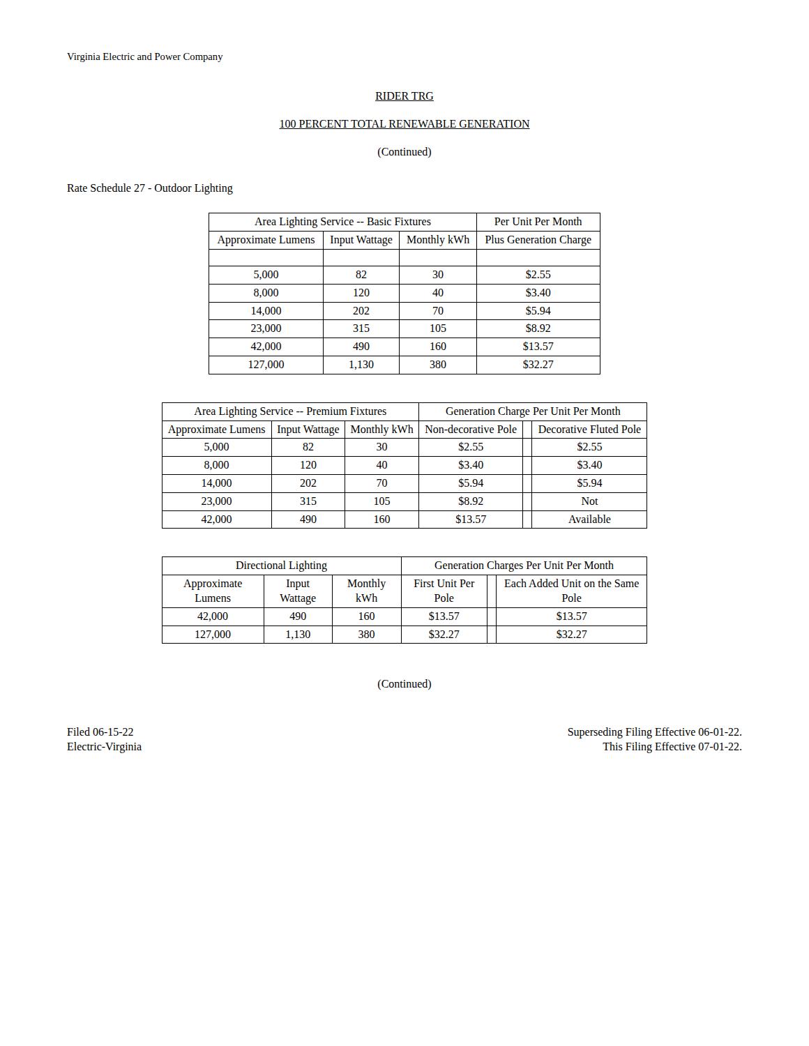Virginia Electric and Power Company
RIDER TRG
100 PERCENT TOTAL RENEWABLE GENERATION
(Continued)
Rate Schedule 27 - Outdoor Lighting
| Area Lighting Service -- Basic Fixtures | Per Unit Per Month |
| Approximate Lumens | Input Wattage | Monthly kWh | Plus Generation Charge |
| 5,000 | 82 | 30 | $2.55 |
| 8,000 | 120 | 40 | $3.40 |
| 14,000 | 202 | 70 | $5.94 |
| 23,000 | 315 | 105 | $8.92 |
| 42,000 | 490 | 160 | $13.57 |
| 127,000 | 1,130 | 380 | $32.27 |
| Area Lighting Service -- Premium Fixtures | Generation Charge Per Unit Per Month |
| Approximate Lumens | Input Wattage | Monthly kWh | Non-decorative Pole | | Decorative Fluted Pole |
| 5,000 | 82 | 30 | $2.55 | | $2.55 |
| 8,000 | 120 | 40 | $3.40 | | $3.40 |
| 14,000 | 202 | 70 | $5.94 | | $5.94 |
| 23,000 | 315 | 105 | $8.92 | | Not |
| 42,000 | 490 | 160 | $13.57 | | Available |
| Directional Lighting | Generation Charges Per Unit Per Month |
| Approximate Lumens | Input Wattage | Monthly kWh | First Unit Per Pole | | Each Added Unit on the Same Pole |
| 42,000 | 490 | 160 | $13.57 | | $13.57 |
| 127,000 | 1,130 | 380 | $32.27 | | $32.27 |
(Continued)
| Filed 06-15-22 | Superseding Filing Effective 06-01-22. |
| Electric-Virginia | This Filing Effective 07-01-22. |